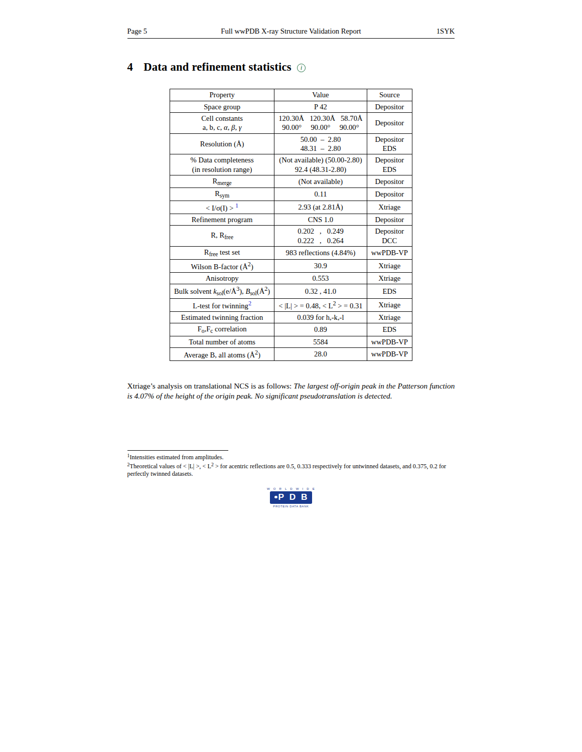Page 5
Full wwPDB X-ray Structure Validation Report
1SYK
4 Data and refinement statistics i
| Property | Value | Source |
| --- | --- | --- |
| Space group | P 42 | Depositor |
| Cell constants a, b, c, α , β , γ | 120.30Å 120.30Å 58.70Å 90.00° 90.00° 90.00° | Depositor |
| Resolution (Å) | 50.00 – 2.80 48.31 – 2.80 | Depositor EDS |
| % Data completeness (in resolution range) | (Not available) (50.00-2.80) 92.4 (48.31-2.80) | Depositor EDS |
| R merge | (Not available) | Depositor |
| R sym | 0.11 | Depositor |
| < I/σ(I) > 1 | 2.93 (at 2.81Å) | Xtriage |
| Refinement program | CNS 1.0 | Depositor |
| R, R free | 0.202 , 0.249 0.222 , 0.264 | Depositor DCC |
| R free test set | 983 reflections (4.84%) | wwPDB-VP |
| Wilson B-factor (Å 2 ) | 30.9 | Xtriage |
| Anisotropy | 0.553 | Xtriage |
| Bulk solvent k sol (e/Å 3 ), B sol (Å 2 ) | 0.32 , 41.0 | EDS |
| L-test for twinning 2 | < /L/ > = 0.48, < L 2 > = 0.31 | Xtriage |
| Estimated twinning fraction | 0.039 for h,-k,-l | Xtriage |
| F o ,F c correlation | 0.89 | EDS |
| Total number of atoms | 5584 | wwPDB-VP |
| Average B, all atoms (Å 2 ) | 28.0 | wwPDB-VP |
Xtriage’s analysis on translational NCS is as follows: The largest off-origin peak in the Patterson function is 4.07% of the height of the origin peak. No significant pseudotranslation is detected.
1Intensities estimated from amplitudes.
2Theoretical values of < |L| >, < L2 > for acentric reflections are 0.5, 0.333 respectively for untwinned datasets, and 0.375, 0.2 for perfectly twinned datasets.
W O R L D W I D E
P D B
PROTEIN DATA BANK